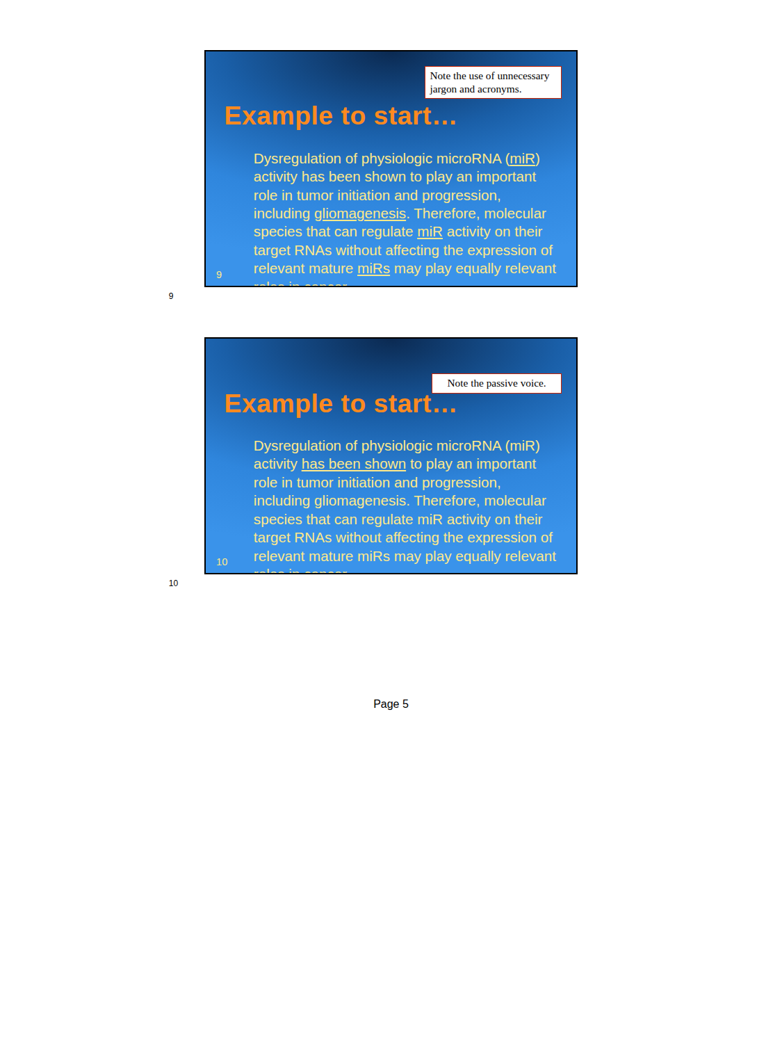Example to start…
Note the use of unnecessary jargon and acronyms.
Dysregulation of physiologic microRNA (miR) activity has been shown to play an important role in tumor initiation and progression, including gliomagenesis. Therefore, molecular species that can regulate miR activity on their target RNAs without affecting the expression of relevant mature miRs may play equally relevant roles in cancer.
9
9
Example to start…
Note the passive voice.
Dysregulation of physiologic microRNA (miR) activity has been shown to play an important role in tumor initiation and progression, including gliomagenesis. Therefore, molecular species that can regulate miR activity on their target RNAs without affecting the expression of relevant mature miRs may play equally relevant roles in cancer.
10
10
Page 5